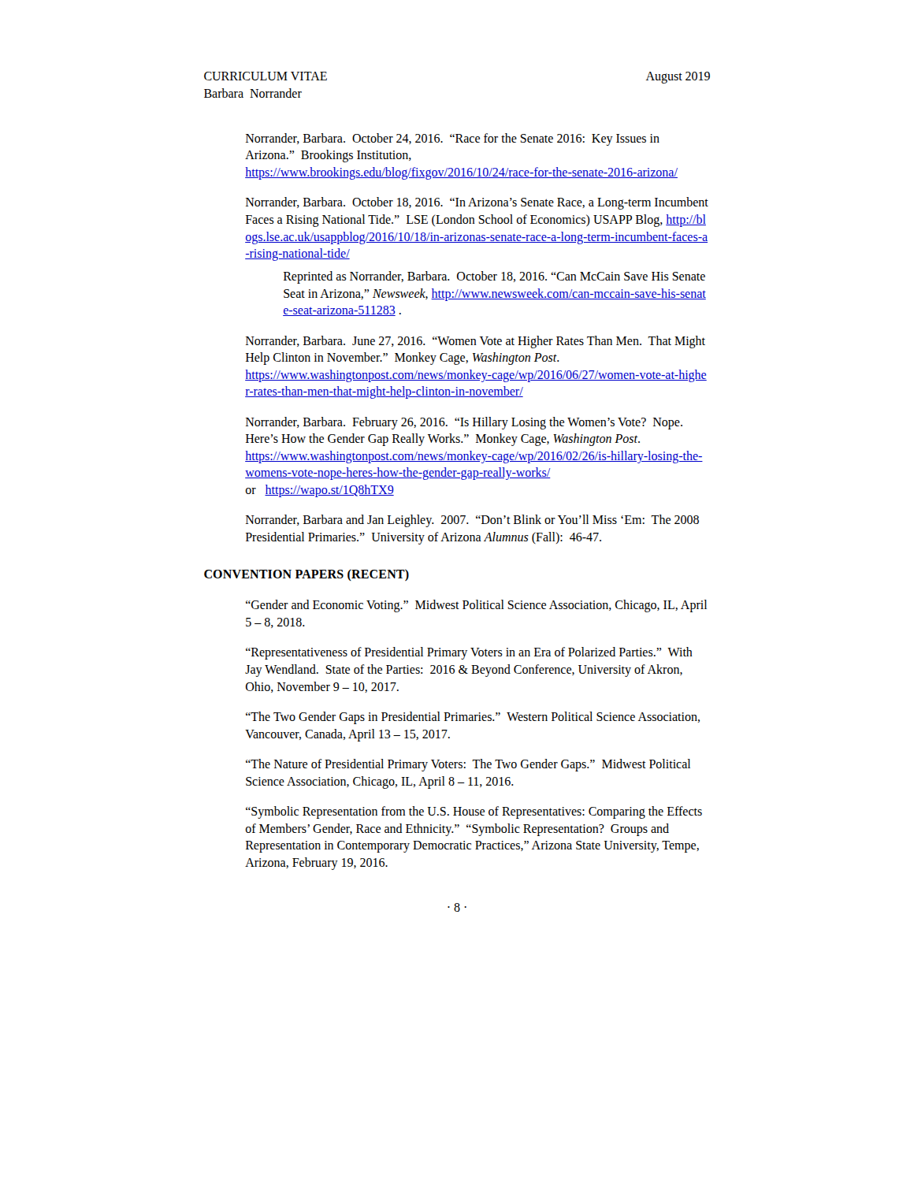CURRICULUM VITAE
Barbara Norrander
August 2019
Norrander, Barbara. October 24, 2016. “Race for the Senate 2016: Key Issues in Arizona.” Brookings Institution,
https://www.brookings.edu/blog/fixgov/2016/10/24/race-for-the-senate-2016-arizona/
Norrander, Barbara. October 18, 2016. “In Arizona’s Senate Race, a Long-term Incumbent Faces a Rising National Tide.” LSE (London School of Economics) USAPP Blog, http://blogs.lse.ac.uk/usappblog/2016/10/18/in-arizonas-senate-race-a-long-term-incumbent-faces-a-rising-national-tide/
Reprinted as Norrander, Barbara. October 18, 2016. “Can McCain Save His Senate Seat in Arizona,” Newsweek, http://www.newsweek.com/can-mccain-save-his-senate-seat-arizona-511283 .
Norrander, Barbara. June 27, 2016. “Women Vote at Higher Rates Than Men. That Might Help Clinton in November.” Monkey Cage, Washington Post.
https://www.washingtonpost.com/news/monkey-cage/wp/2016/06/27/women-vote-at-higher-rates-than-men-that-might-help-clinton-in-november/
Norrander, Barbara. February 26, 2016. “Is Hillary Losing the Women’s Vote? Nope. Here’s How the Gender Gap Really Works.” Monkey Cage, Washington Post.
https://www.washingtonpost.com/news/monkey-cage/wp/2016/02/26/is-hillary-losing-the-womens-vote-nope-heres-how-the-gender-gap-really-works/
or https://wapo.st/1Q8hTX9
Norrander, Barbara and Jan Leighley. 2007. “Don’t Blink or You’ll Miss ‘Em: The 2008 Presidential Primaries.” University of Arizona Alumnus (Fall): 46-47.
Convention Papers (recent)
“Gender and Economic Voting.” Midwest Political Science Association, Chicago, IL, April 5 – 8, 2018.
“Representativeness of Presidential Primary Voters in an Era of Polarized Parties.” With Jay Wendland. State of the Parties: 2016 & Beyond Conference, University of Akron, Ohio, November 9 – 10, 2017.
“The Two Gender Gaps in Presidential Primaries.” Western Political Science Association, Vancouver, Canada, April 13 – 15, 2017.
“The Nature of Presidential Primary Voters: The Two Gender Gaps.” Midwest Political Science Association, Chicago, IL, April 8 – 11, 2016.
“Symbolic Representation from the U.S. House of Representatives: Comparing the Effects of Members’ Gender, Race and Ethnicity.” “Symbolic Representation? Groups and Representation in Contemporary Democratic Practices,” Arizona State University, Tempe, Arizona, February 19, 2016.
· 8 ·